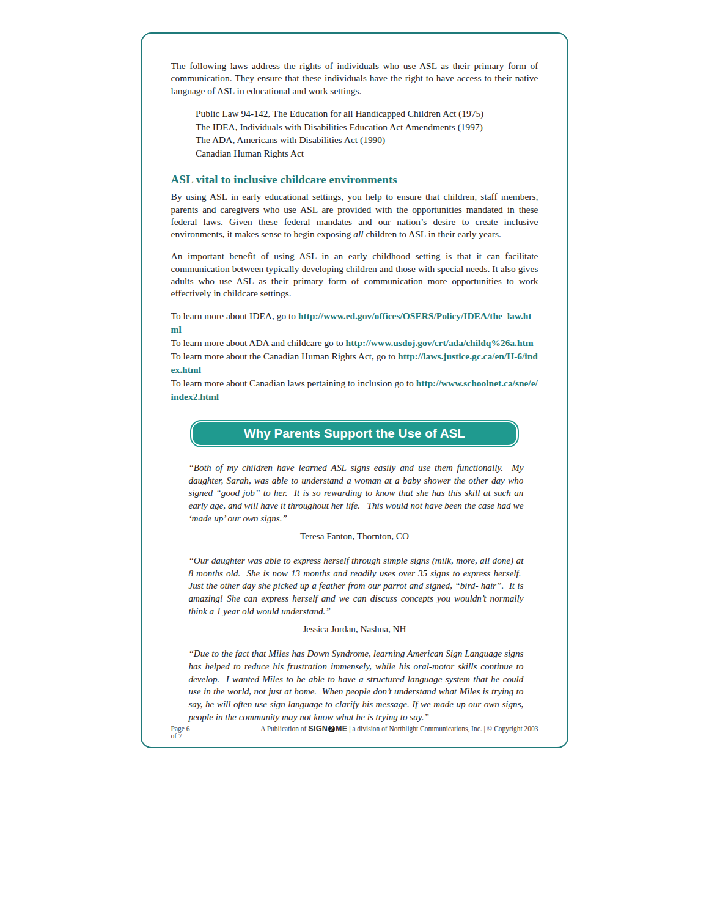The following laws address the rights of individuals who use ASL as their primary form of communication. They ensure that these individuals have the right to have access to their native language of ASL in educational and work settings.
Public Law 94-142, The Education for all Handicapped Children Act (1975)
The IDEA, Individuals with Disabilities Education Act Amendments (1997)
The ADA, Americans with Disabilities Act (1990)
Canadian Human Rights Act
ASL vital to inclusive childcare environments
By using ASL in early educational settings, you help to ensure that children, staff members, parents and caregivers who use ASL are provided with the opportunities mandated in these federal laws. Given these federal mandates and our nation’s desire to create inclusive environments, it makes sense to begin exposing all children to ASL in their early years.
An important benefit of using ASL in an early childhood setting is that it can facilitate communication between typically developing children and those with special needs. It also gives adults who use ASL as their primary form of communication more opportunities to work effectively in childcare settings.
To learn more about IDEA, go to http://www.ed.gov/offices/OSERS/Policy/IDEA/the_law.html
To learn more about ADA and childcare go to http://www.usdoj.gov/crt/ada/childq%26a.htm
To learn more about the Canadian Human Rights Act, go to http://laws.justice.gc.ca/en/H-6/index.html
To learn more about Canadian laws pertaining to inclusion go to http://www.schoolnet.ca/sne/e/index2.html
Why Parents Support the Use of ASL
“Both of my children have learned ASL signs easily and use them functionally. My daughter, Sarah, was able to understand a woman at a baby shower the other day who signed “good job” to her. It is so rewarding to know that she has this skill at such an early age, and will have it throughout her life. This would not have been the case had we ‘made up’ our own signs.”
Teresa Fanton, Thornton, CO
“Our daughter was able to express herself through simple signs (milk, more, all done) at 8 months old. She is now 13 months and readily uses over 35 signs to express herself. Just the other day she picked up a feather from our parrot and signed, “bird- hair”. It is amazing! She can express herself and we can discuss concepts you wouldn’t normally think a 1 year old would understand.”
Jessica Jordan, Nashua, NH
“Due to the fact that Miles has Down Syndrome, learning American Sign Language signs has helped to reduce his frustration immensely, while his oral-motor skills continue to develop. I wanted Miles to be able to have a structured language system that he could use in the world, not just at home. When people don’t understand what Miles is trying to say, he will often use sign language to clarify his message. If we made up our own signs, people in the community may not know what he is trying to say.”
Page 6 of 7
A Publication of SIGN2 ME | a division of Northlight Communications, Inc. | © Copyright 2003